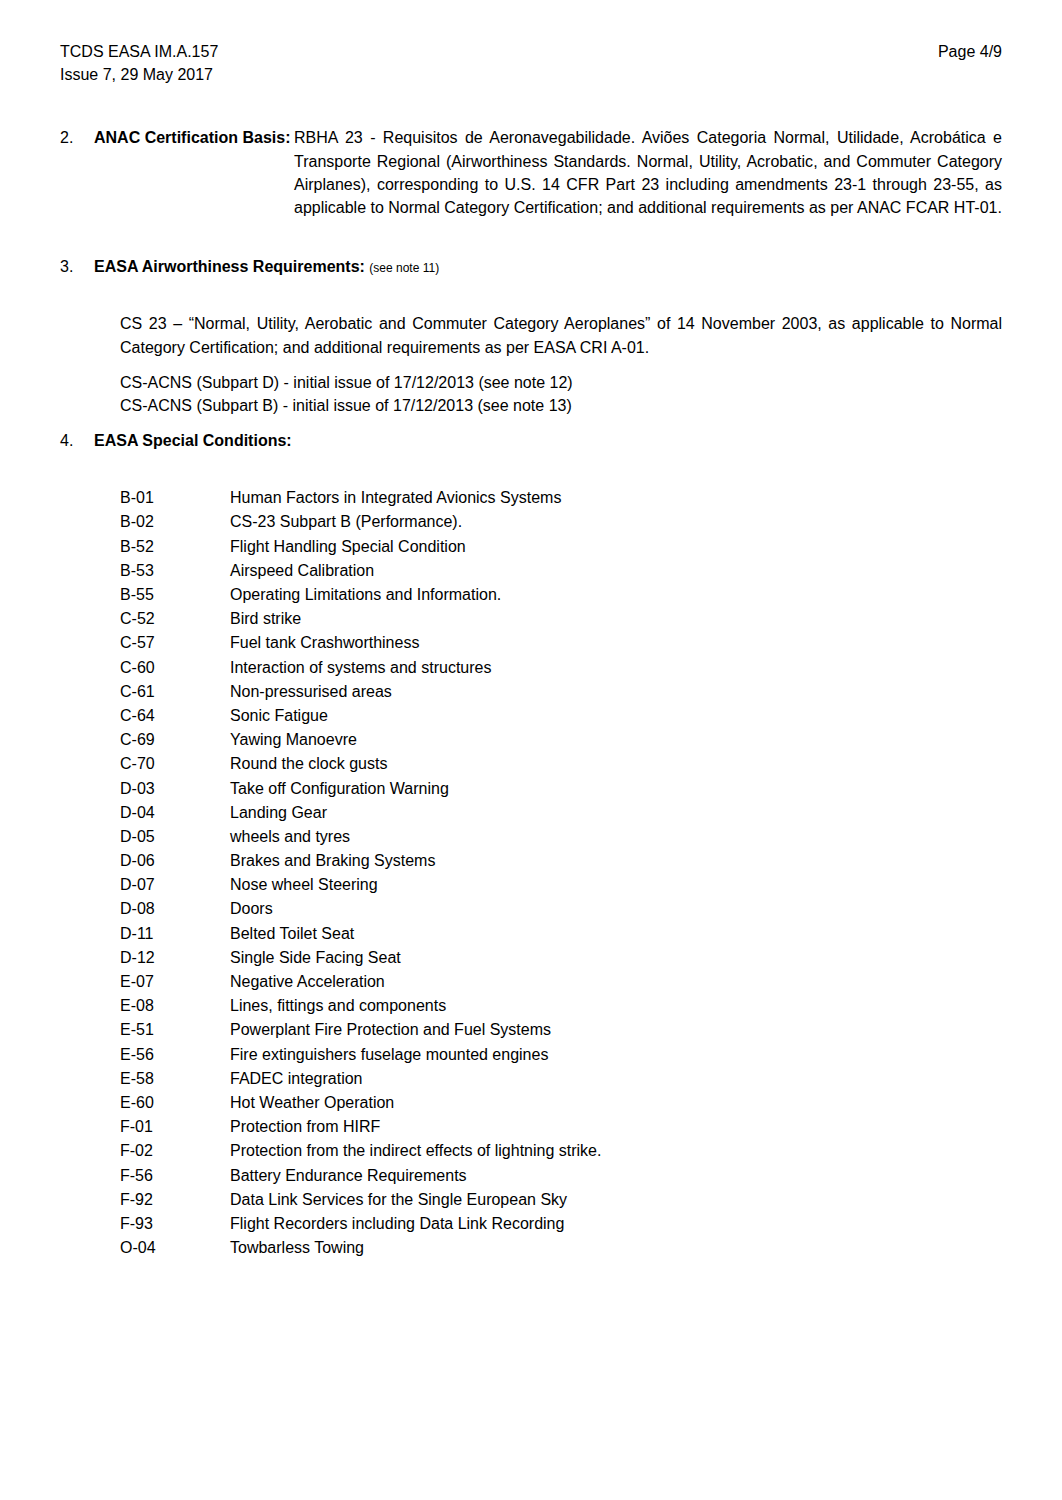TCDS EASA IM.A.157
Issue 7, 29 May 2017
Page 4/9
2.
ANAC Certification Basis:
RBHA 23 - Requisitos de Aeronavegabilidade. Aviões Categoria Normal, Utilidade, Acrobática e Transporte Regional (Airworthiness Standards. Normal, Utility, Acrobatic, and Commuter Category Airplanes), corresponding to U.S. 14 CFR Part 23 including amendments 23-1 through 23-55, as applicable to Normal Category Certification; and additional requirements as per ANAC FCAR HT-01.
3.
EASA Airworthiness Requirements: (see note 11)
CS 23 – “Normal, Utility, Aerobatic and Commuter Category Aeroplanes” of 14 November 2003, as applicable to Normal Category Certification; and additional requirements as per EASA CRI A-01.
CS-ACNS (Subpart D) - initial issue of 17/12/2013 (see note 12)
CS-ACNS (Subpart B) - initial issue of 17/12/2013 (see note 13)
4.
EASA Special Conditions:
| B-01 | Human Factors in Integrated Avionics Systems |
| B-02 | CS-23 Subpart B (Performance). |
| B-52 | Flight Handling Special Condition |
| B-53 | Airspeed Calibration |
| B-55 | Operating Limitations and Information. |
| C-52 | Bird strike |
| C-57 | Fuel tank Crashworthiness |
| C-60 | Interaction of systems and structures |
| C-61 | Non-pressurised areas |
| C-64 | Sonic Fatigue |
| C-69 | Yawing Manoevre |
| C-70 | Round the clock gusts |
| D-03 | Take off Configuration Warning |
| D-04 | Landing Gear |
| D-05 | wheels and tyres |
| D-06 | Brakes and Braking Systems |
| D-07 | Nose wheel Steering |
| D-08 | Doors |
| D-11 | Belted Toilet Seat |
| D-12 | Single Side Facing Seat |
| E-07 | Negative Acceleration |
| E-08 | Lines, fittings and components |
| E-51 | Powerplant Fire Protection and Fuel Systems |
| E-56 | Fire extinguishers fuselage mounted engines |
| E-58 | FADEC integration |
| E-60 | Hot Weather Operation |
| F-01 | Protection from HIRF |
| F-02 | Protection from the indirect effects of lightning strike. |
| F-56 | Battery Endurance Requirements |
| F-92 | Data Link Services for the Single European Sky |
| F-93 | Flight Recorders including Data Link Recording |
| O-04 | Towbarless Towing |